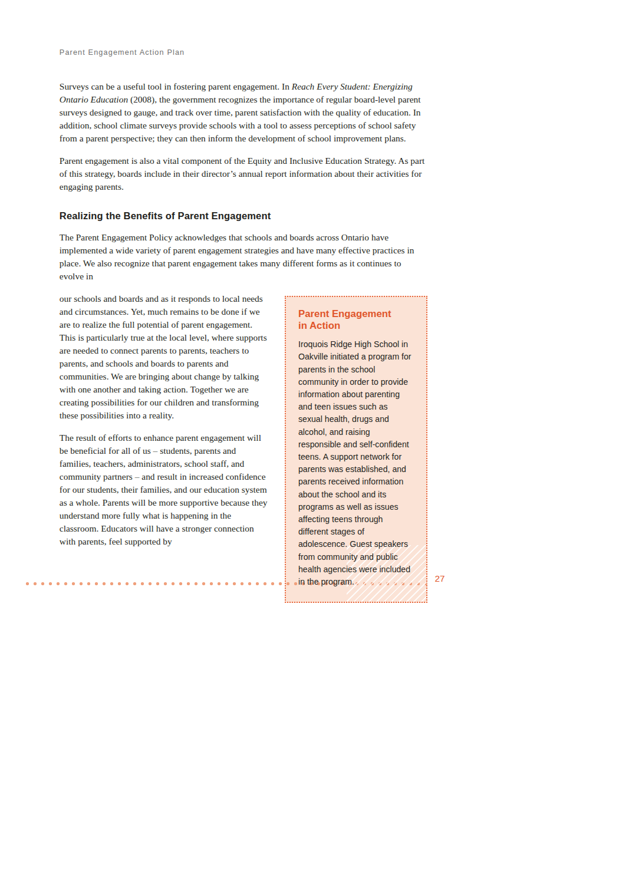Parent Engagement Action Plan
Surveys can be a useful tool in fostering parent engagement. In Reach Every Student: Energizing Ontario Education (2008), the government recognizes the importance of regular board-level parent surveys designed to gauge, and track over time, parent satisfaction with the quality of education. In addition, school climate surveys provide schools with a tool to assess perceptions of school safety from a parent perspective; they can then inform the development of school improvement plans.
Parent engagement is also a vital component of the Equity and Inclusive Education Strategy. As part of this strategy, boards include in their director’s annual report information about their activities for engaging parents.
Realizing the Benefits of Parent Engagement
The Parent Engagement Policy acknowledges that schools and boards across Ontario have implemented a wide variety of parent engagement strategies and have many effective practices in place. We also recognize that parent engagement takes many different forms as it continues to evolve in
Parent Engagement
in Action
Iroquois Ridge High School in Oakville initiated a program for parents in the school community in order to provide information about parenting and teen issues such as sexual health, drugs and alcohol, and raising responsible and self-confident teens. A support network for parents was established, and parents received information about the school and its programs as well as issues affecting teens through different stages of adolescence. Guest speakers from community and public health agencies were included in the program.
our schools and boards and as it responds to local needs and circumstances. Yet, much remains to be done if we are to realize the full potential of parent engagement. This is particularly true at the local level, where supports are needed to connect parents to parents, teachers to parents, and schools and boards to parents and communities. We are bringing about change by talking with one another and taking action. Together we are creating possibilities for our children and transforming these possibilities into a reality.
The result of efforts to enhance parent engagement will be beneficial for all of us – students, parents and families, teachers, administrators, school staff, and community partners – and result in increased confidence for our students, their families, and our education system as a whole. Parents will be more supportive because they understand more fully what is happening in the classroom. Educators will have a stronger connection with parents, feel supported by
27